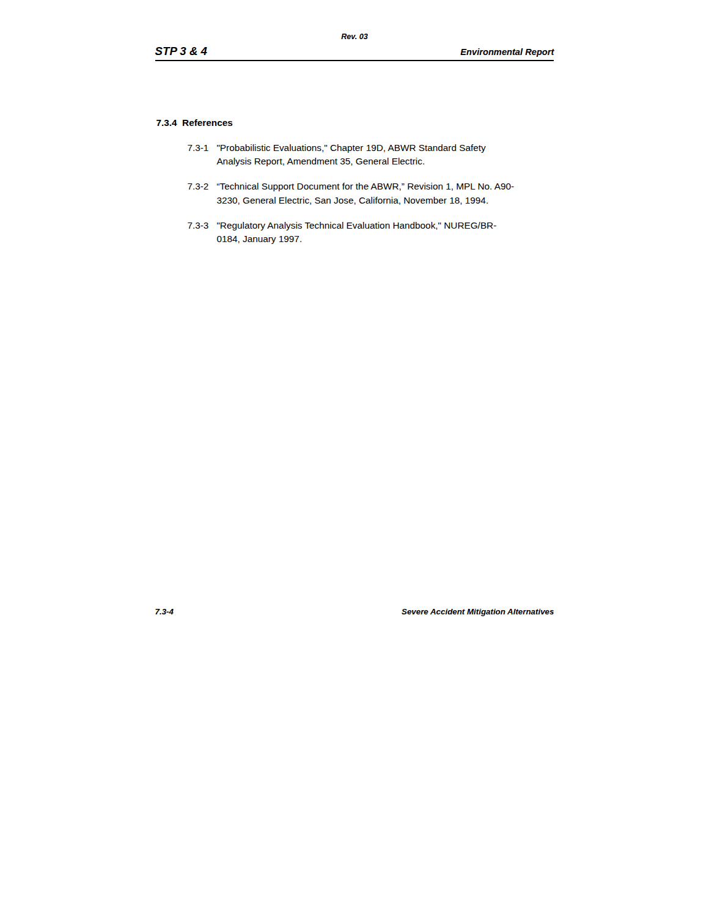Rev. 03
STP 3 & 4
Environmental Report
7.3.4 References
7.3-1 "Probabilistic Evaluations," Chapter 19D, ABWR Standard Safety Analysis Report, Amendment 35, General Electric.
7.3-2 “Technical Support Document for the ABWR,” Revision 1, MPL No. A90-3230, General Electric, San Jose, California, November 18, 1994.
7.3-3 "Regulatory Analysis Technical Evaluation Handbook," NUREG/BR-0184, January 1997.
7.3-4
Severe Accident Mitigation Alternatives